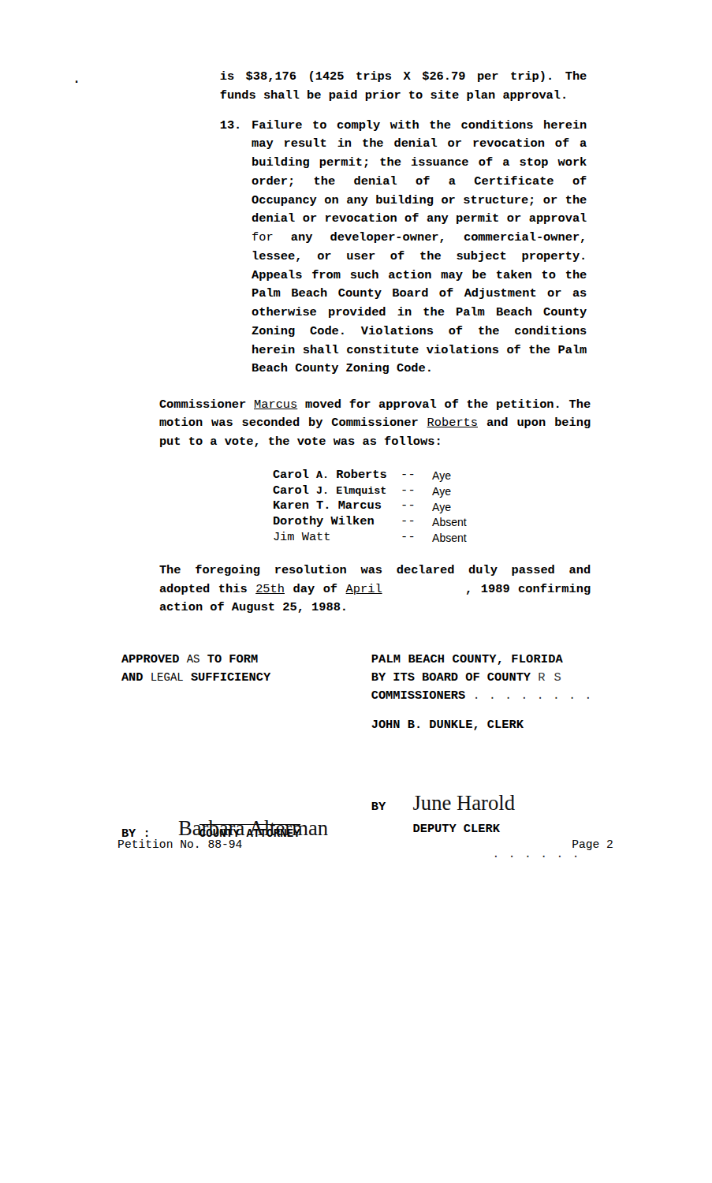.
is $38,176 (1425 trips X $26.79 per trip). The funds shall be paid prior to site plan approval.
13. Failure to comply with the conditions herein may result in the denial or revocation of a building permit; the issuance of a stop work order; the denial of a Certificate of Occupancy on any building or structure; or the denial or revocation of any permit or approval for any developer-owner, commercial-owner, lessee, or user of the subject property. Appeals from such action may be taken to the Palm Beach County Board of Adjustment or as otherwise provided in the Palm Beach County Zoning Code. Violations of the conditions herein shall constitute violations of the Palm Beach County Zoning Code.
Commissioner Marcus moved for approval of the petition. The motion was seconded by Commissioner Roberts and upon being put to a vote, the vote was as follows:
| Carol A. Roberts | -- | Aye |
| Carol J. Elmquist | -- | Aye |
| Karen T. Marcus | -- | Aye |
| Dorothy Wilken | -- | Absent |
| Jim Watt | -- | Absent |
The foregoing resolution was declared duly passed and adopted this 25th day of April , 1989 confirming action of August 25, 1988.
APPROVED AS TO FORM
AND LEGAL SUFFICIENCY
Barbara Alterman
BY : COUNTY ATTORNEY
PALM BEACH COUNTY, FLORIDA
BY ITS BOARD OF COUNTY R S
COMMISSIONERS . . . . . . . .
JOHN B. DUNKLE, CLERK
June Harold
BY
DEPUTY CLERK
. . . . . .
Petition No. 88-94 Page 2